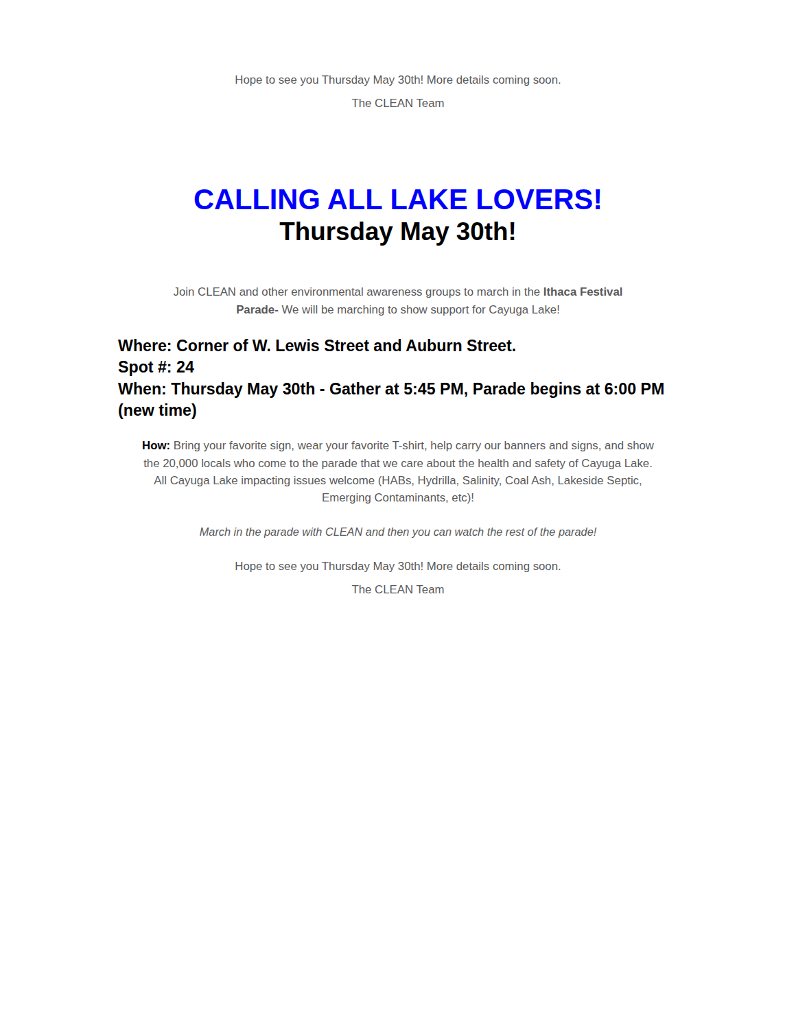Hope to see you Thursday May 30th! More details coming soon.
The CLEAN Team
CALLING ALL LAKE LOVERS!
Thursday May 30th!
Join CLEAN and other environmental awareness groups to march in the Ithaca Festival Parade- We will be marching to show support for Cayuga Lake!
Where: Corner of W. Lewis Street and Auburn Street.
Spot #: 24
When: Thursday May 30th - Gather at 5:45 PM, Parade begins at 6:00 PM (new time)
How: Bring your favorite sign, wear your favorite T-shirt, help carry our banners and signs, and show the 20,000 locals who come to the parade that we care about the health and safety of Cayuga Lake. All Cayuga Lake impacting issues welcome (HABs, Hydrilla, Salinity, Coal Ash, Lakeside Septic, Emerging Contaminants, etc)!
March in the parade with CLEAN and then you can watch the rest of the parade!
Hope to see you Thursday May 30th! More details coming soon.
The CLEAN Team